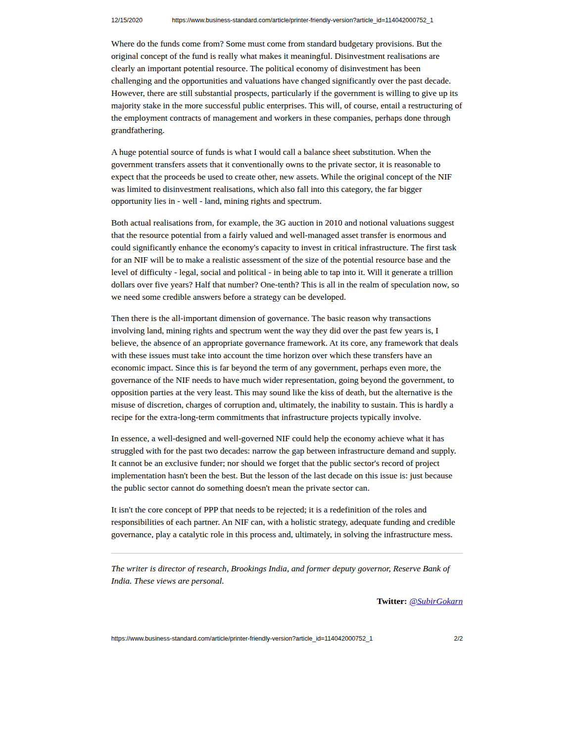12/15/2020 https://www.business-standard.com/article/printer-friendly-version?article_id=114042000752_1
Where do the funds come from? Some must come from standard budgetary provisions. But the original concept of the fund is really what makes it meaningful. Disinvestment realisations are clearly an important potential resource. The political economy of disinvestment has been challenging and the opportunities and valuations have changed significantly over the past decade. However, there are still substantial prospects, particularly if the government is willing to give up its majority stake in the more successful public enterprises. This will, of course, entail a restructuring of the employment contracts of management and workers in these companies, perhaps done through grandfathering.
A huge potential source of funds is what I would call a balance sheet substitution. When the government transfers assets that it conventionally owns to the private sector, it is reasonable to expect that the proceeds be used to create other, new assets. While the original concept of the NIF was limited to disinvestment realisations, which also fall into this category, the far bigger opportunity lies in - well - land, mining rights and spectrum.
Both actual realisations from, for example, the 3G auction in 2010 and notional valuations suggest that the resource potential from a fairly valued and well-managed asset transfer is enormous and could significantly enhance the economy's capacity to invest in critical infrastructure. The first task for an NIF will be to make a realistic assessment of the size of the potential resource base and the level of difficulty - legal, social and political - in being able to tap into it. Will it generate a trillion dollars over five years? Half that number? One-tenth? This is all in the realm of speculation now, so we need some credible answers before a strategy can be developed.
Then there is the all-important dimension of governance. The basic reason why transactions involving land, mining rights and spectrum went the way they did over the past few years is, I believe, the absence of an appropriate governance framework. At its core, any framework that deals with these issues must take into account the time horizon over which these transfers have an economic impact. Since this is far beyond the term of any government, perhaps even more, the governance of the NIF needs to have much wider representation, going beyond the government, to opposition parties at the very least. This may sound like the kiss of death, but the alternative is the misuse of discretion, charges of corruption and, ultimately, the inability to sustain. This is hardly a recipe for the extra-long-term commitments that infrastructure projects typically involve.
In essence, a well-designed and well-governed NIF could help the economy achieve what it has struggled with for the past two decades: narrow the gap between infrastructure demand and supply. It cannot be an exclusive funder; nor should we forget that the public sector's record of project implementation hasn't been the best. But the lesson of the last decade on this issue is: just because the public sector cannot do something doesn't mean the private sector can.
It isn't the core concept of PPP that needs to be rejected; it is a redefinition of the roles and responsibilities of each partner. An NIF can, with a holistic strategy, adequate funding and credible governance, play a catalytic role in this process and, ultimately, in solving the infrastructure mess.
The writer is director of research, Brookings India, and former deputy governor, Reserve Bank of India. These views are personal.
Twitter: @SubirGokarn
https://www.business-standard.com/article/printer-friendly-version?article_id=114042000752_1 2/2